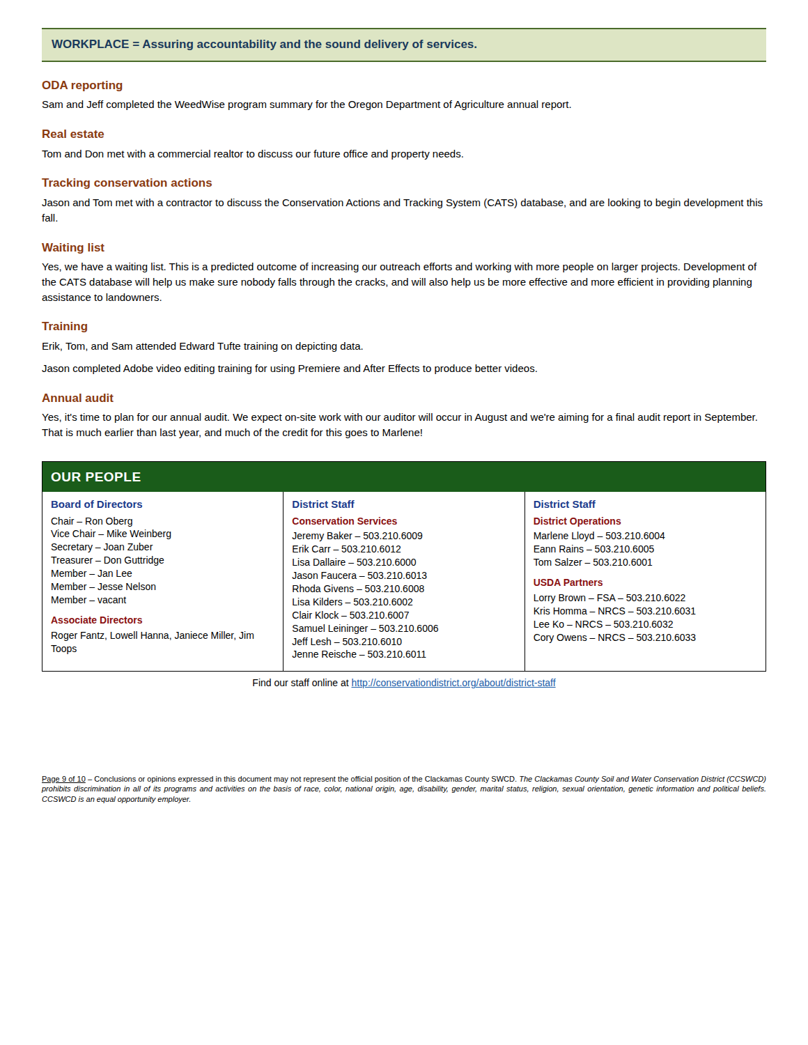WORKPLACE = Assuring accountability and the sound delivery of services.
ODA reporting
Sam and Jeff completed the WeedWise program summary for the Oregon Department of Agriculture annual report.
Real estate
Tom and Don met with a commercial realtor to discuss our future office and property needs.
Tracking conservation actions
Jason and Tom met with a contractor to discuss the Conservation Actions and Tracking System (CATS) database, and are looking to begin development this fall.
Waiting list
Yes, we have a waiting list. This is a predicted outcome of increasing our outreach efforts and working with more people on larger projects. Development of the CATS database will help us make sure nobody falls through the cracks, and will also help us be more effective and more efficient in providing planning assistance to landowners.
Training
Erik, Tom, and Sam attended Edward Tufte training on depicting data.
Jason completed Adobe video editing training for using Premiere and After Effects to produce better videos.
Annual audit
Yes, it's time to plan for our annual audit. We expect on-site work with our auditor will occur in August and we're aiming for a final audit report in September. That is much earlier than last year, and much of the credit for this goes to Marlene!
OUR PEOPLE
Board of Directors
Chair – Ron Oberg
Vice Chair – Mike Weinberg
Secretary – Joan Zuber
Treasurer – Don Guttridge
Member – Jan Lee
Member – Jesse Nelson
Member – vacant
Associate Directors
Roger Fantz, Lowell Hanna, Janiece Miller, Jim Toops
District Staff
Conservation Services
Jeremy Baker – 503.210.6009
Erik Carr – 503.210.6012
Lisa Dallaire – 503.210.6000
Jason Faucera – 503.210.6013
Rhoda Givens – 503.210.6008
Lisa Kilders – 503.210.6002
Clair Klock – 503.210.6007
Samuel Leininger – 503.210.6006
Jeff Lesh – 503.210.6010
Jenne Reische – 503.210.6011
District Staff
District Operations
Marlene Lloyd – 503.210.6004
Eann Rains – 503.210.6005
Tom Salzer – 503.210.6001
USDA Partners
Lorry Brown – FSA – 503.210.6022
Kris Homma – NRCS – 503.210.6031
Lee Ko – NRCS – 503.210.6032
Cory Owens – NRCS – 503.210.6033
Find our staff online at http://conservationdistrict.org/about/district-staff
Page 9 of 10 – Conclusions or opinions expressed in this document may not represent the official position of the Clackamas County SWCD. The Clackamas County Soil and Water Conservation District (CCSWCD) prohibits discrimination in all of its programs and activities on the basis of race, color, national origin, age, disability, gender, marital status, religion, sexual orientation, genetic information and political beliefs. CCSWCD is an equal opportunity employer.